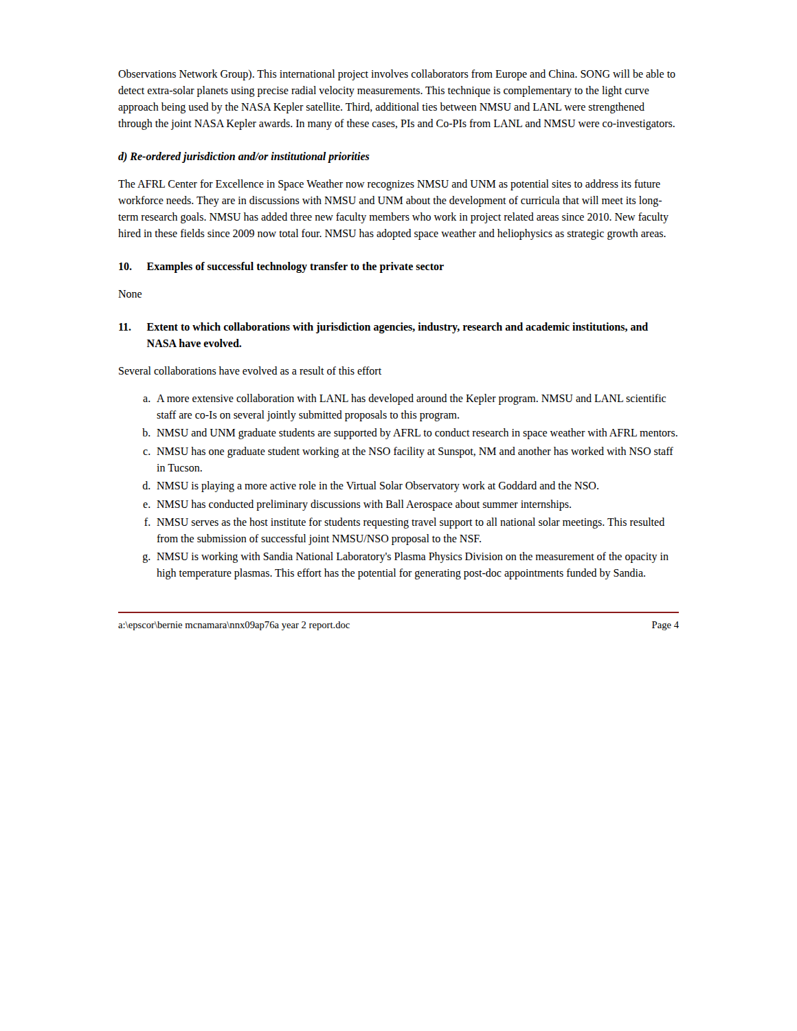Observations Network Group). This international project involves collaborators from Europe and China. SONG will be able to detect extra-solar planets using precise radial velocity measurements. This technique is complementary to the light curve approach being used by the NASA Kepler satellite. Third, additional ties between NMSU and LANL were strengthened through the joint NASA Kepler awards. In many of these cases, PIs and Co-PIs from LANL and NMSU were co-investigators.
d) Re-ordered jurisdiction and/or institutional priorities
The AFRL Center for Excellence in Space Weather now recognizes NMSU and UNM as potential sites to address its future workforce needs. They are in discussions with NMSU and UNM about the development of curricula that will meet its long-term research goals. NMSU has added three new faculty members who work in project related areas since 2010. New faculty hired in these fields since 2009 now total four. NMSU has adopted space weather and heliophysics as strategic growth areas.
10. Examples of successful technology transfer to the private sector
None
11. Extent to which collaborations with jurisdiction agencies, industry, research and academic institutions, and NASA have evolved.
Several collaborations have evolved as a result of this effort
A more extensive collaboration with LANL has developed around the Kepler program. NMSU and LANL scientific staff are co-Is on several jointly submitted proposals to this program.
NMSU and UNM graduate students are supported by AFRL to conduct research in space weather with AFRL mentors.
NMSU has one graduate student working at the NSO facility at Sunspot, NM and another has worked with NSO staff in Tucson.
NMSU is playing a more active role in the Virtual Solar Observatory work at Goddard and the NSO.
NMSU has conducted preliminary discussions with Ball Aerospace about summer internships.
NMSU serves as the host institute for students requesting travel support to all national solar meetings. This resulted from the submission of successful joint NMSU/NSO proposal to the NSF.
NMSU is working with Sandia National Laboratory's Plasma Physics Division on the measurement of the opacity in high temperature plasmas. This effort has the potential for generating post-doc appointments funded by Sandia.
a:\epscor\bernie mcnamara\nnx09ap76a year 2 report.doc Page 4